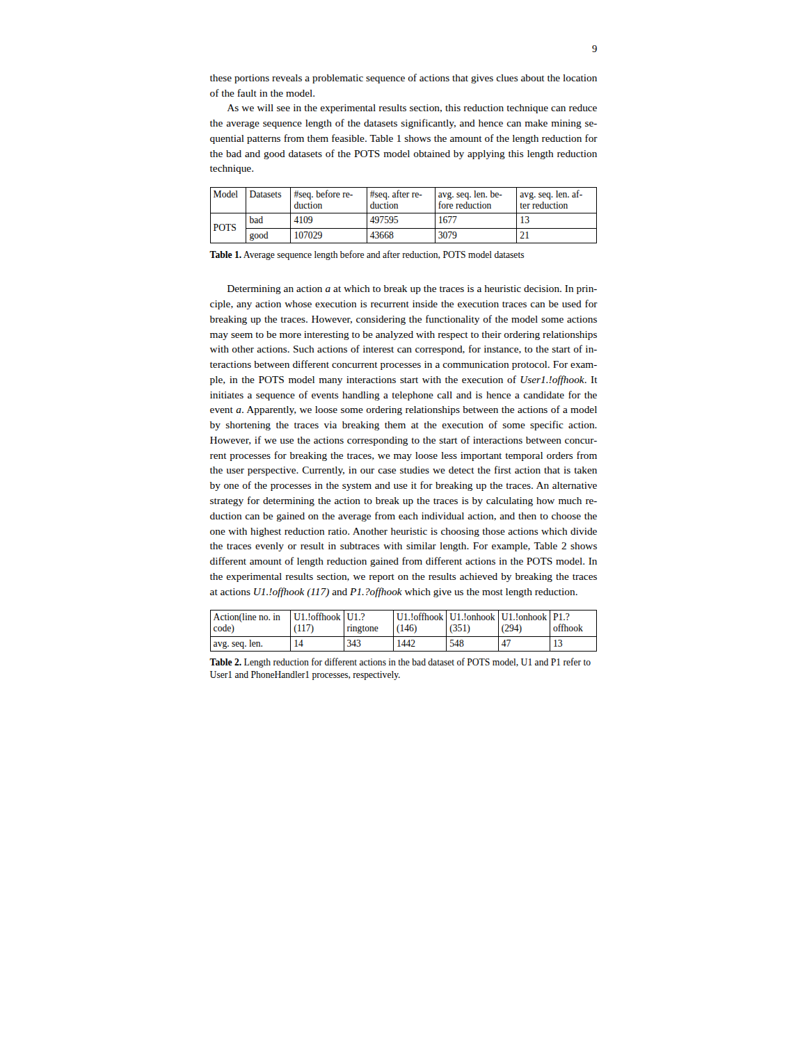9
these portions reveals a problematic sequence of actions that gives clues about the location of the fault in the model.
As we will see in the experimental results section, this reduction technique can reduce the average sequence length of the datasets significantly, and hence can make mining sequential patterns from them feasible. Table 1 shows the amount of the length reduction for the bad and good datasets of the POTS model obtained by applying this length reduction technique.
| Model | Datasets | #seq. before re- duction | #seq. after re- duction | avg. seq. len. be- fore reduction | avg. seq. len. af- ter reduction |
| POTS | bad | 4109 | 497595 | 1677 | 13 |
| good | 107029 | 43668 | 3079 | 21 |
Table 1. Average sequence length before and after reduction, POTS model datasets
Determining an action a at which to break up the traces is a heuristic decision. In principle, any action whose execution is recurrent inside the execution traces can be used for breaking up the traces. However, considering the functionality of the model some actions may seem to be more interesting to be analyzed with respect to their ordering relationships with other actions. Such actions of interest can correspond, for instance, to the start of interactions between different concurrent processes in a communication protocol. For example, in the POTS model many interactions start with the execution of User1.!offhook. It initiates a sequence of events handling a telephone call and is hence a candidate for the event a. Apparently, we loose some ordering relationships between the actions of a model by shortening the traces via breaking them at the execution of some specific action. However, if we use the actions corresponding to the start of interactions between concurrent processes for breaking the traces, we may loose less important temporal orders from the user perspective. Currently, in our case studies we detect the first action that is taken by one of the processes in the system and use it for breaking up the traces. An alternative strategy for determining the action to break up the traces is by calculating how much reduction can be gained on the average from each individual action, and then to choose the one with highest reduction ratio. Another heuristic is choosing those actions which divide the traces evenly or result in subtraces with similar length. For example, Table 2 shows different amount of length reduction gained from different actions in the POTS model. In the experimental results section, we report on the results achieved by breaking the traces at actions U1.!offhook (117) and P1.?offhook which give us the most length reduction.
| Action(line no. in code) | U1.!offhook (117) | U1.?ringtone | U1.!offhook (146) | U1.!onhook (351) | U1.!onhook (294) | P1.?offhook |
| avg. seq. len. | 14 | 343 | 1442 | 548 | 47 | 13 |
Table 2. Length reduction for different actions in the bad dataset of POTS model, U1 and P1 refer to User1 and PhoneHandler1 processes, respectively.